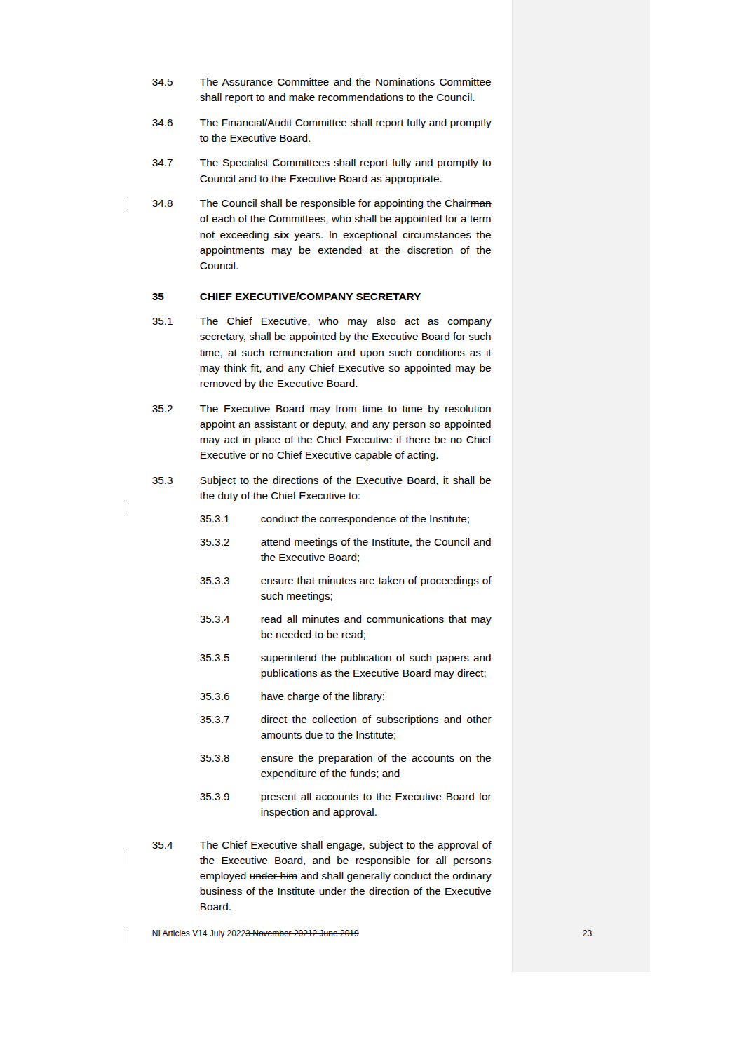34.5
The Assurance Committee and the Nominations Committee shall report to and make recommendations to the Council.
34.6
The Financial/Audit Committee shall report fully and promptly to the Executive Board.
34.7
The Specialist Committees shall report fully and promptly to Council and to the Executive Board as appropriate.
34.8
The Council shall be responsible for appointing the Chairman of each of the Committees, who shall be appointed for a term not exceeding six years. In exceptional circumstances the appointments may be extended at the discretion of the Council.
35 Chief Executive/Company Secretary
35.1
The Chief Executive, who may also act as company secretary, shall be appointed by the Executive Board for such time, at such remuneration and upon such conditions as it may think fit, and any Chief Executive so appointed may be removed by the Executive Board.
35.2
The Executive Board may from time to time by resolution appoint an assistant or deputy, and any person so appointed may act in place of the Chief Executive if there be no Chief Executive or no Chief Executive capable of acting.
35.3
Subject to the directions of the Executive Board, it shall be the duty of the Chief Executive to:
35.3.1 conduct the correspondence of the Institute;
35.3.2 attend meetings of the Institute, the Council and the Executive Board;
35.3.3 ensure that minutes are taken of proceedings of such meetings;
35.3.4 read all minutes and communications that may be needed to be read;
35.3.5 superintend the publication of such papers and publications as the Executive Board may direct;
35.3.6 have charge of the library;
35.3.7 direct the collection of subscriptions and other amounts due to the Institute;
35.3.8 ensure the preparation of the accounts on the expenditure of the funds; and
35.3.9 present all accounts to the Executive Board for inspection and approval.
35.4
The Chief Executive shall engage, subject to the approval of the Executive Board, and be responsible for all persons employed under him and shall generally conduct the ordinary business of the Institute under the direction of the Executive Board.
NI Articles V14 July 20223 November 20212 June 2019
23